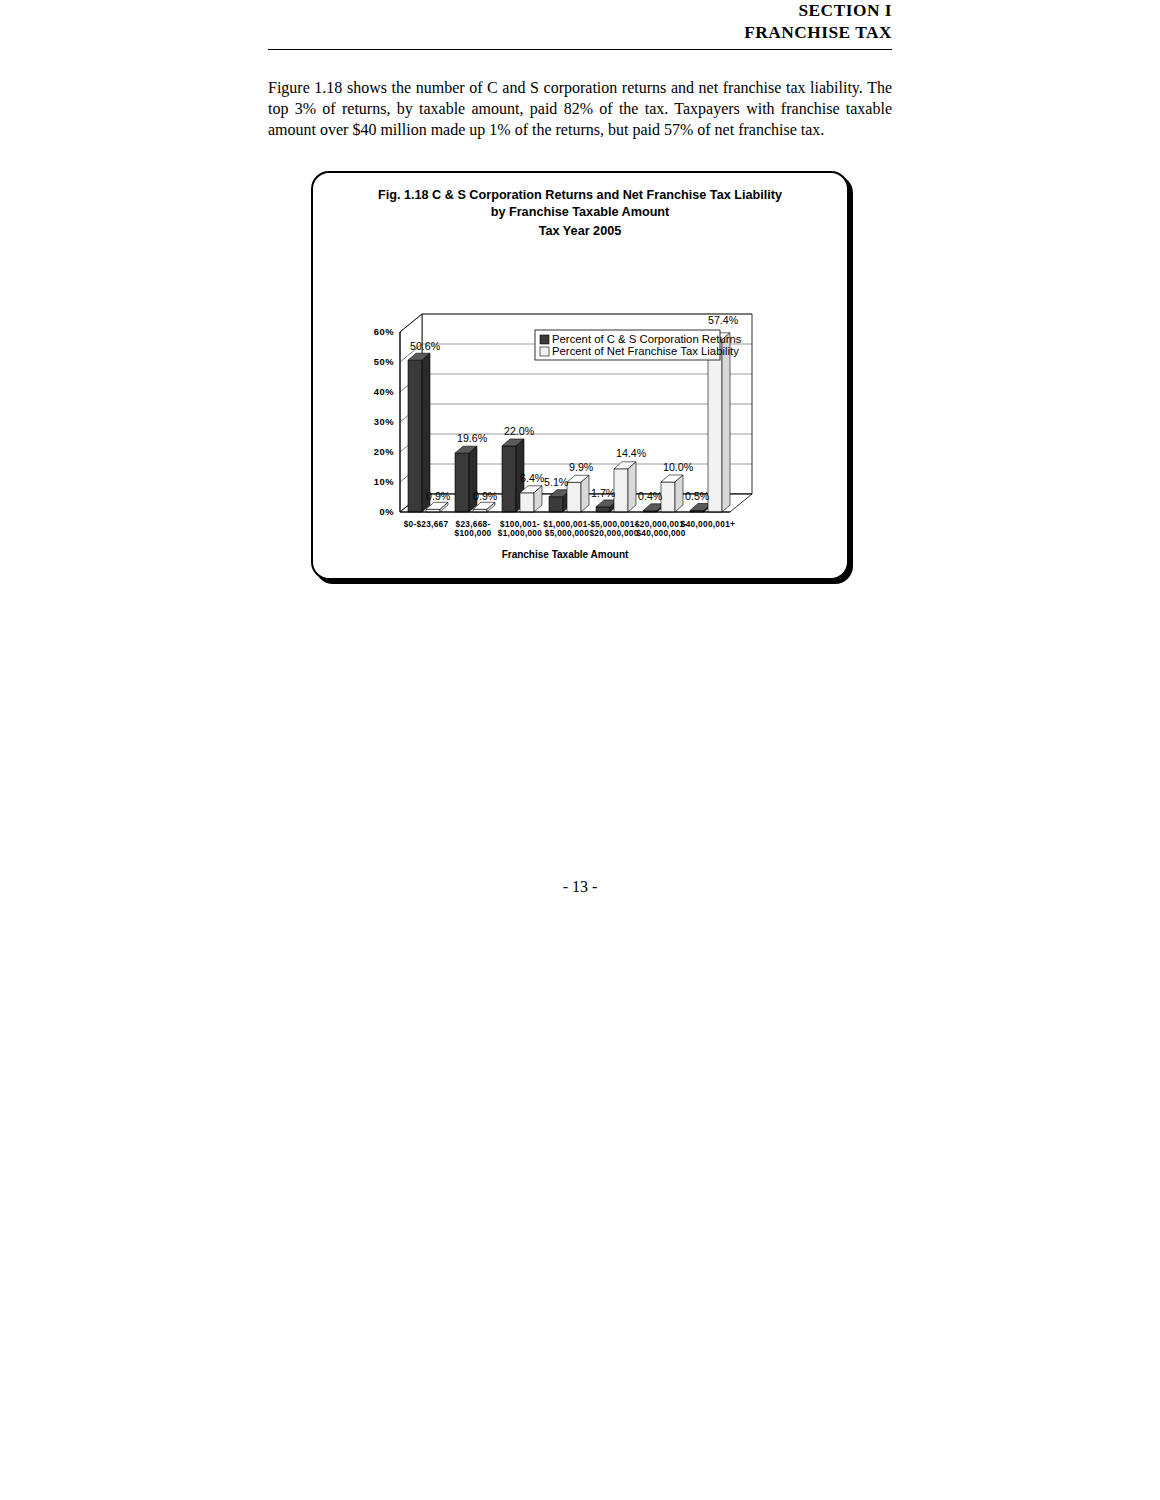SECTION I
FRANCHISE TAX
Figure 1.18 shows the number of C and S corporation returns and net franchise tax liability. The top 3% of returns, by taxable amount, paid 82% of the tax. Taxpayers with franchise taxable amount over $40 million made up 1% of the returns, but paid 57% of net franchise tax.
Fig. 1.18 C & S Corporation Returns and Net Franchise Tax Liability
by Franchise Taxable Amount Tax Year 2005
Plot area geometry: front-left x = 70, front-bottom y = 270 depth offset: dx = 22, dy = -18 (back plane up-right) plot width (front) = 330 -> x from 70 to 400 value scale: 0% at y=270, 60% at y=90 (3 px per %) 0% 10% 20% 30% 40% 50% 60% Bars: 7 categories. Category slot width ~47 px starting at x=70. Each category: dark bar (returns) then light bar (tax liability). Bar width 14, depth dx=8, dy=-7. 50.6% 0.9% 19.6% 0.9% 22.0% 6.4% 5.1% 9.9% 1.7% 14.4% 0.4% 10.0% 0.5% 57.4% $0-$23,667 $23,668- $100,000 $100,001- $1,000,000 $1,000,001- $5,000,000 $5,000,001- $20,000,000 $20,000,001- $40,000,000 $40,000,001+ Franchise Taxable Amount Percent of C & S Corporation Returns Percent of Net Franchise Tax Liability
- 13 -